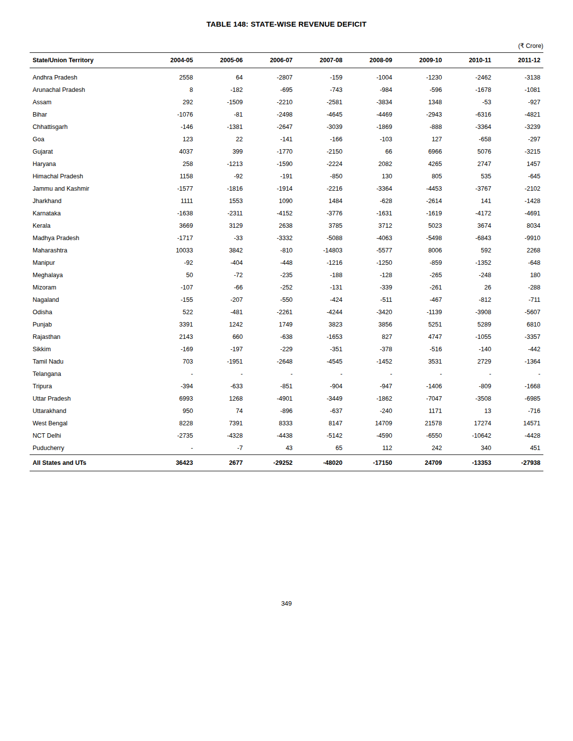TABLE 148: STATE-WISE REVENUE DEFICIT
(₹ Crore)
| State/Union Territory | 2004-05 | 2005-06 | 2006-07 | 2007-08 | 2008-09 | 2009-10 | 2010-11 | 2011-12 |
| --- | --- | --- | --- | --- | --- | --- | --- | --- |
| Andhra Pradesh | 2558 | 64 | -2807 | -159 | -1004 | -1230 | -2462 | -3138 |
| Arunachal Pradesh | 8 | -182 | -695 | -743 | -984 | -596 | -1678 | -1081 |
| Assam | 292 | -1509 | -2210 | -2581 | -3834 | 1348 | -53 | -927 |
| Bihar | -1076 | -81 | -2498 | -4645 | -4469 | -2943 | -6316 | -4821 |
| Chhattisgarh | -146 | -1381 | -2647 | -3039 | -1869 | -888 | -3364 | -3239 |
| Goa | 123 | 22 | -141 | -166 | -103 | 127 | -658 | -297 |
| Gujarat | 4037 | 399 | -1770 | -2150 | 66 | 6966 | 5076 | -3215 |
| Haryana | 258 | -1213 | -1590 | -2224 | 2082 | 4265 | 2747 | 1457 |
| Himachal Pradesh | 1158 | -92 | -191 | -850 | 130 | 805 | 535 | -645 |
| Jammu and Kashmir | -1577 | -1816 | -1914 | -2216 | -3364 | -4453 | -3767 | -2102 |
| Jharkhand | 1111 | 1553 | 1090 | 1484 | -628 | -2614 | 141 | -1428 |
| Karnataka | -1638 | -2311 | -4152 | -3776 | -1631 | -1619 | -4172 | -4691 |
| Kerala | 3669 | 3129 | 2638 | 3785 | 3712 | 5023 | 3674 | 8034 |
| Madhya Pradesh | -1717 | -33 | -3332 | -5088 | -4063 | -5498 | -6843 | -9910 |
| Maharashtra | 10033 | 3842 | -810 | -14803 | -5577 | 8006 | 592 | 2268 |
| Manipur | -92 | -404 | -448 | -1216 | -1250 | -859 | -1352 | -648 |
| Meghalaya | 50 | -72 | -235 | -188 | -128 | -265 | -248 | 180 |
| Mizoram | -107 | -66 | -252 | -131 | -339 | -261 | 26 | -288 |
| Nagaland | -155 | -207 | -550 | -424 | -511 | -467 | -812 | -711 |
| Odisha | 522 | -481 | -2261 | -4244 | -3420 | -1139 | -3908 | -5607 |
| Punjab | 3391 | 1242 | 1749 | 3823 | 3856 | 5251 | 5289 | 6810 |
| Rajasthan | 2143 | 660 | -638 | -1653 | 827 | 4747 | -1055 | -3357 |
| Sikkim | -169 | -197 | -229 | -351 | -378 | -516 | -140 | -442 |
| Tamil Nadu | 703 | -1951 | -2648 | -4545 | -1452 | 3531 | 2729 | -1364 |
| Telangana | - | - | - | - | - | - | - | - |
| Tripura | -394 | -633 | -851 | -904 | -947 | -1406 | -809 | -1668 |
| Uttar Pradesh | 6993 | 1268 | -4901 | -3449 | -1862 | -7047 | -3508 | -6985 |
| Uttarakhand | 950 | 74 | -896 | -637 | -240 | 1171 | 13 | -716 |
| West Bengal | 8228 | 7391 | 8333 | 8147 | 14709 | 21578 | 17274 | 14571 |
| NCT Delhi | -2735 | -4328 | -4438 | -5142 | -4590 | -6550 | -10642 | -4428 |
| Puducherry | - | -7 | 43 | 65 | 112 | 242 | 340 | 451 |
| All States and UTs | 36423 | 2677 | -29252 | -48020 | -17150 | 24709 | -13353 | -27938 |
349